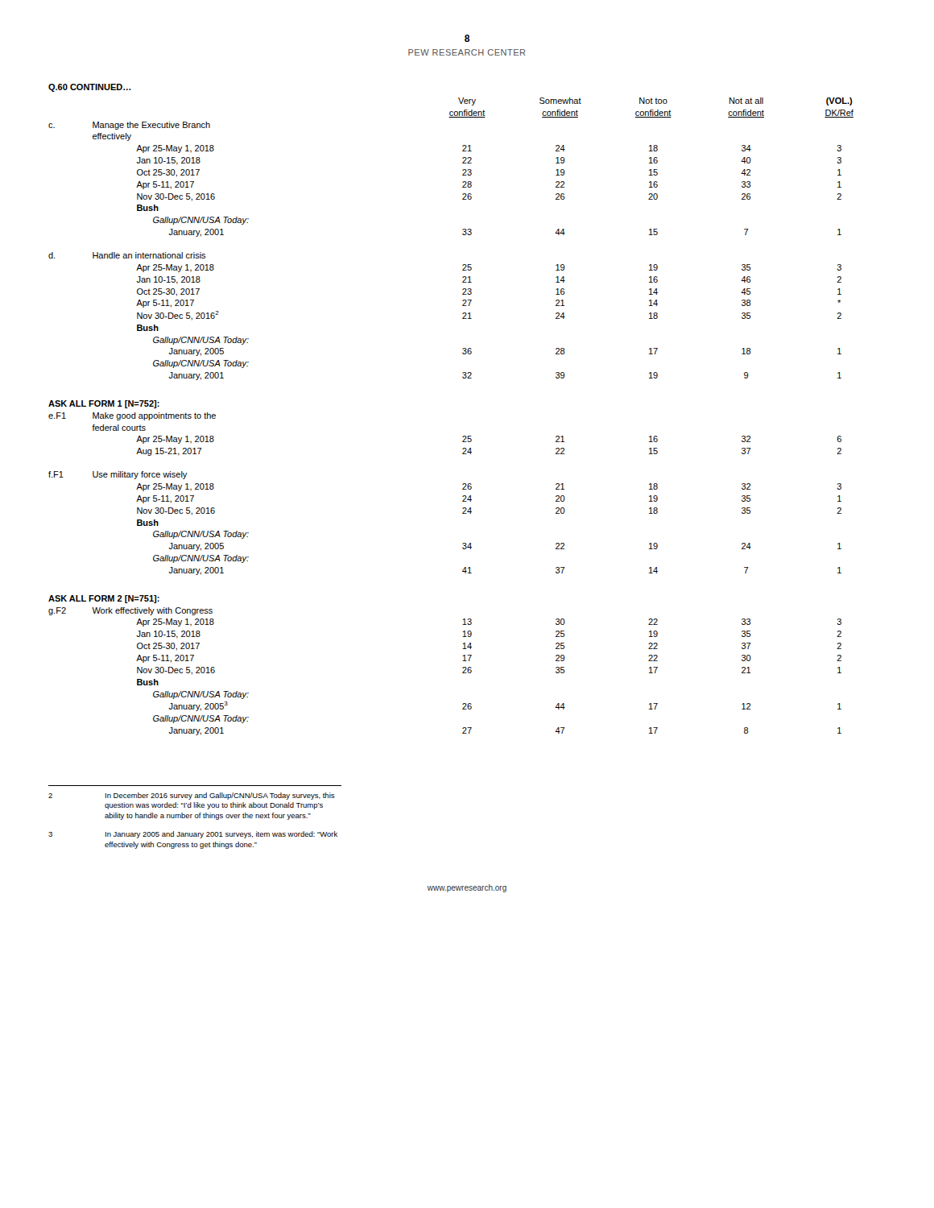8
PEW RESEARCH CENTER
Q.60 CONTINUED…
| | | Very | Somewhat | Not too | Not at all | (VOL.) |
| | | confident | confident | confident | confident | DK/Ref |
| c. | Manage the Executive Branch effectively | | | | | |
| | Apr 25-May 1, 2018 | 21 | 24 | 18 | 34 | 3 |
| | Jan 10-15, 2018 | 22 | 19 | 16 | 40 | 3 |
| | Oct 25-30, 2017 | 23 | 19 | 15 | 42 | 1 |
| | Apr 5-11, 2017 | 28 | 22 | 16 | 33 | 1 |
| | Nov 30-Dec 5, 2016 | 26 | 26 | 20 | 26 | 2 |
| | Bush | | | | | |
| | Gallup/CNN/USA Today: | | | | | |
| | January, 2001 | 33 | 44 | 15 | 7 | 1 |
| d. | Handle an international crisis | | | | | |
| | Apr 25-May 1, 2018 | 25 | 19 | 19 | 35 | 3 |
| | Jan 10-15, 2018 | 21 | 14 | 16 | 46 | 2 |
| | Oct 25-30, 2017 | 23 | 16 | 14 | 45 | 1 |
| | Apr 5-11, 2017 | 27 | 21 | 14 | 38 | * |
| | Nov 30-Dec 5, 2016 2 | 21 | 24 | 18 | 35 | 2 |
| | Bush | | | | | |
| | Gallup/CNN/USA Today: | | | | | |
| | January, 2005 | 36 | 28 | 17 | 18 | 1 |
| | Gallup/CNN/USA Today: | | | | | |
| | January, 2001 | 32 | 39 | 19 | 9 | 1 |
| ASK ALL FORM 1 [N=752]: |
| e.F1 | Make good appointments to the federal courts | | | | | |
| | Apr 25-May 1, 2018 | 25 | 21 | 16 | 32 | 6 |
| | Aug 15-21, 2017 | 24 | 22 | 15 | 37 | 2 |
| f.F1 | Use military force wisely | | | | | |
| | Apr 25-May 1, 2018 | 26 | 21 | 18 | 32 | 3 |
| | Apr 5-11, 2017 | 24 | 20 | 19 | 35 | 1 |
| | Nov 30-Dec 5, 2016 | 24 | 20 | 18 | 35 | 2 |
| | Bush | | | | | |
| | Gallup/CNN/USA Today: | | | | | |
| | January, 2005 | 34 | 22 | 19 | 24 | 1 |
| | Gallup/CNN/USA Today: | | | | | |
| | January, 2001 | 41 | 37 | 14 | 7 | 1 |
| ASK ALL FORM 2 [N=751]: |
| g.F2 | Work effectively with Congress | | | | | |
| | Apr 25-May 1, 2018 | 13 | 30 | 22 | 33 | 3 |
| | Jan 10-15, 2018 | 19 | 25 | 19 | 35 | 2 |
| | Oct 25-30, 2017 | 14 | 25 | 22 | 37 | 2 |
| | Apr 5-11, 2017 | 17 | 29 | 22 | 30 | 2 |
| | Nov 30-Dec 5, 2016 | 26 | 35 | 17 | 21 | 1 |
| | Bush | | | | | |
| | Gallup/CNN/USA Today: | | | | | |
| | January, 2005 3 | 26 | 44 | 17 | 12 | 1 |
| | Gallup/CNN/USA Today: | | | | | |
| | January, 2001 | 27 | 47 | 17 | 8 | 1 |
2 In December 2016 survey and Gallup/CNN/USA Today surveys, this question was worded: “I’d like you to think about Donald Trump’s ability to handle a number of things over the next four years.”
3 In January 2005 and January 2001 surveys, item was worded: “Work effectively with Congress to get things done.”
www.pewresearch.org